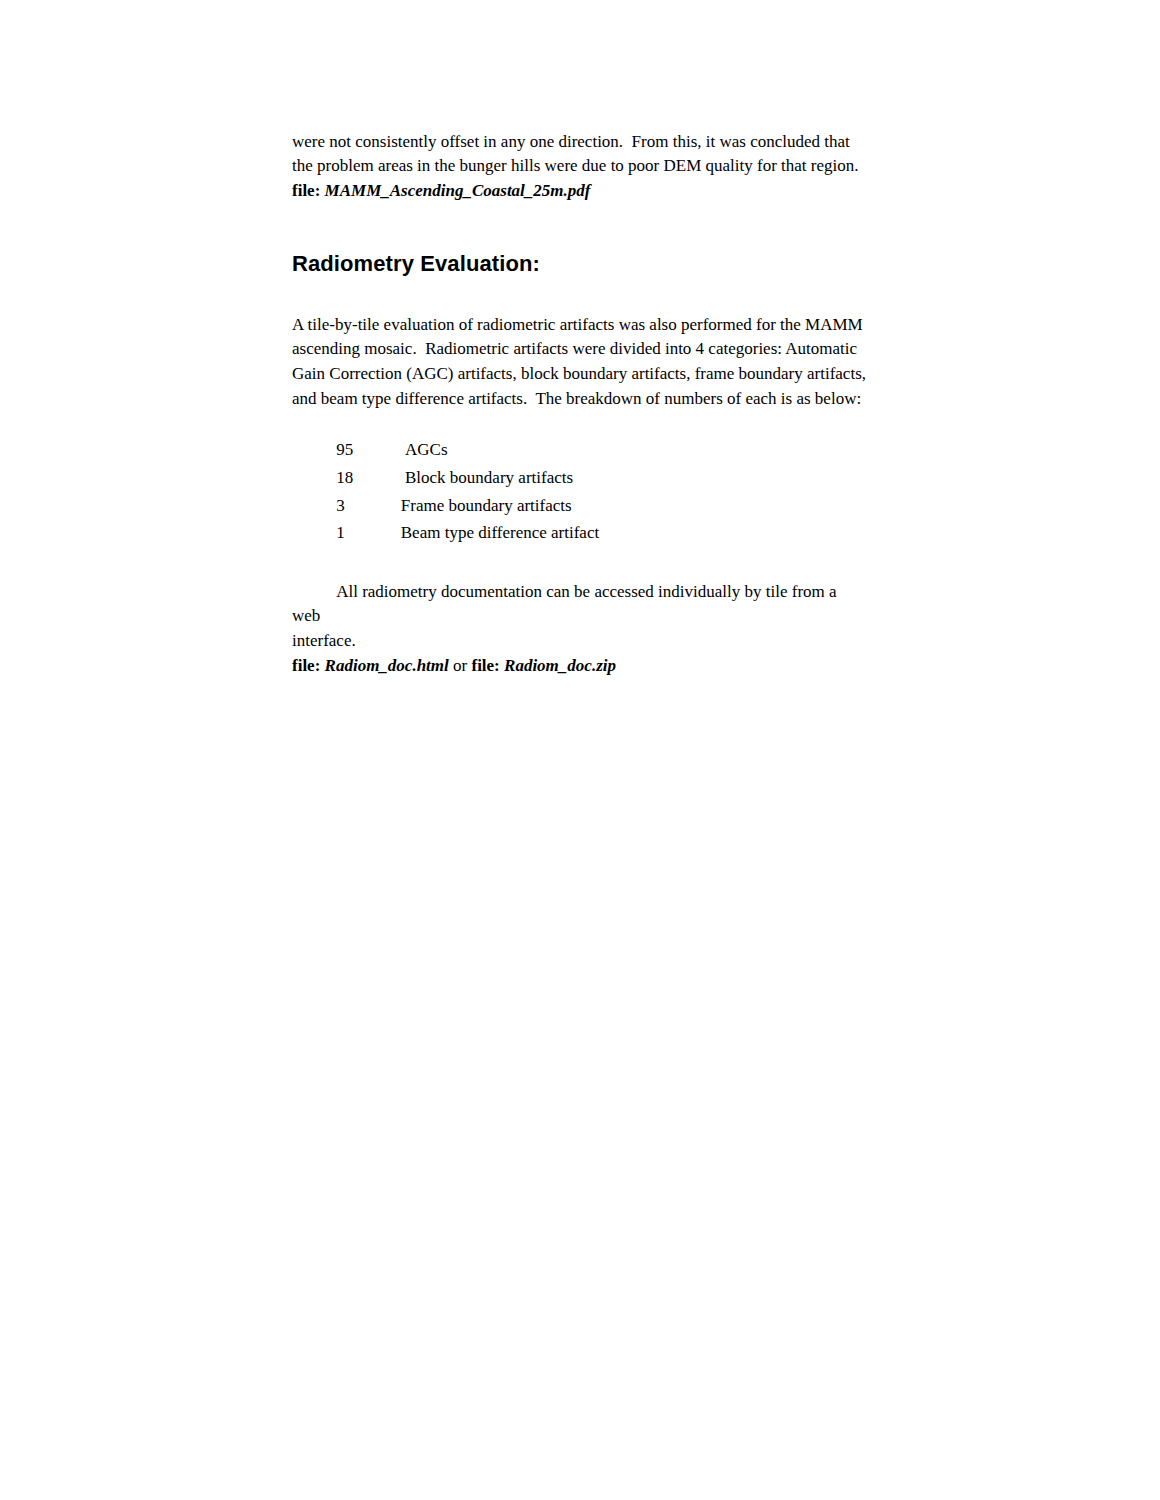were not consistently offset in any one direction. From this, it was concluded that the problem areas in the bunger hills were due to poor DEM quality for that region.
file: MAMM_Ascending_Coastal_25m.pdf
Radiometry Evaluation:
A tile-by-tile evaluation of radiometric artifacts was also performed for the MAMM ascending mosaic. Radiometric artifacts were divided into 4 categories: Automatic Gain Correction (AGC) artifacts, block boundary artifacts, frame boundary artifacts, and beam type difference artifacts. The breakdown of numbers of each is as below:
| 95 | AGCs |
| 18 | Block boundary artifacts |
| 3 | Frame boundary artifacts |
| 1 | Beam type difference artifact |
All radiometry documentation can be accessed individually by tile from a web
interface.
file: Radiom_doc.html or file: Radiom_doc.zip